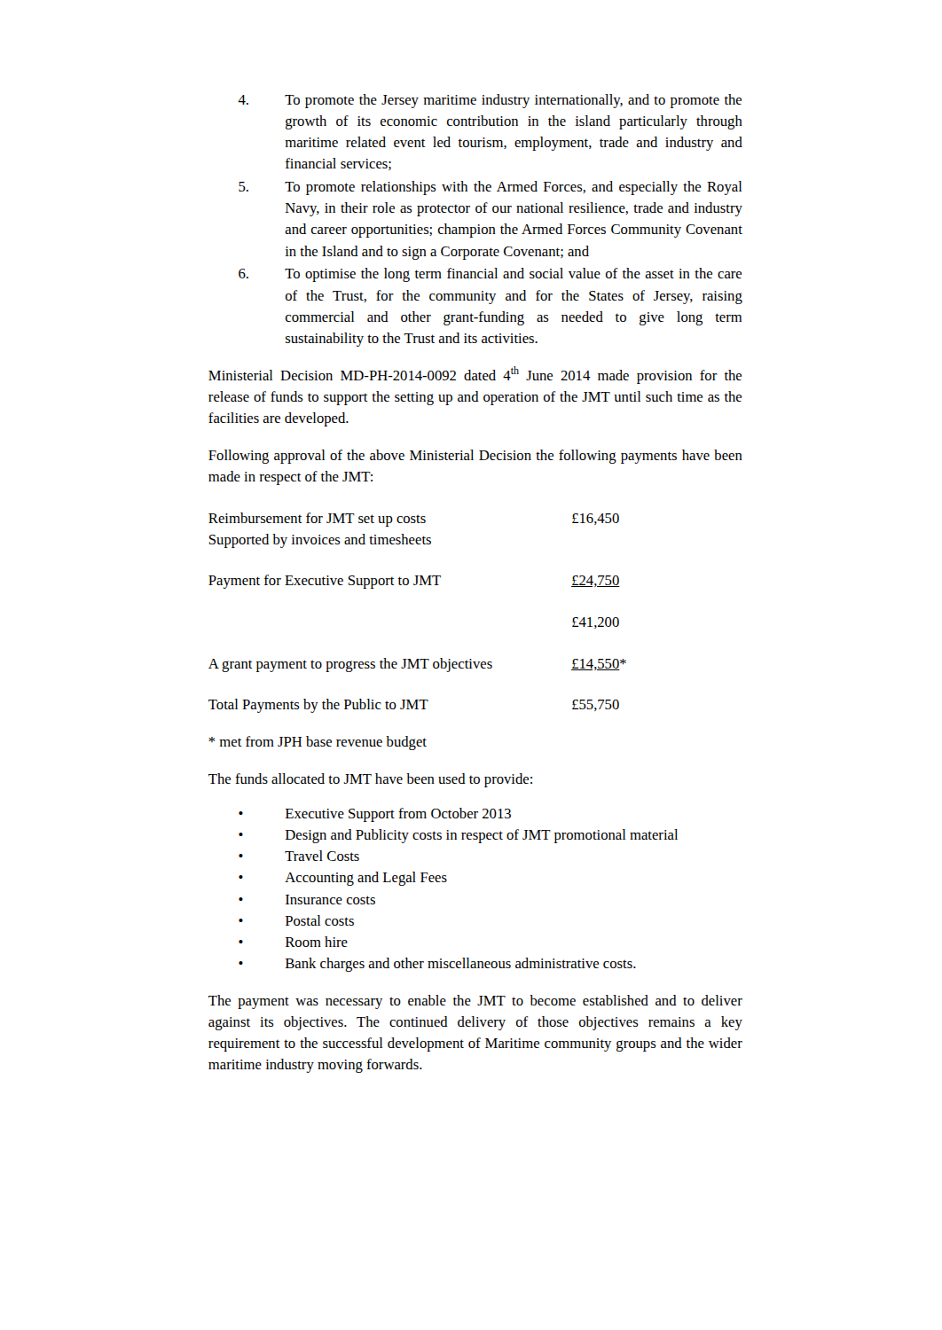4. To promote the Jersey maritime industry internationally, and to promote the growth of its economic contribution in the island particularly through maritime related event led tourism, employment, trade and industry and financial services;
5. To promote relationships with the Armed Forces, and especially the Royal Navy, in their role as protector of our national resilience, trade and industry and career opportunities; champion the Armed Forces Community Covenant in the Island and to sign a Corporate Covenant; and
6. To optimise the long term financial and social value of the asset in the care of the Trust, for the community and for the States of Jersey, raising commercial and other grant-funding as needed to give long term sustainability to the Trust and its activities.
Ministerial Decision MD-PH-2014-0092 dated 4th June 2014 made provision for the release of funds to support the setting up and operation of the JMT until such time as the facilities are developed.
Following approval of the above Ministerial Decision the following payments have been made in respect of the JMT:
| Reimbursement for JMT set up costs | £16,450 |
| Supported by invoices and timesheets | |
| Payment for Executive Support to JMT | £24,750 |
| | £41,200 |
| A grant payment to progress the JMT objectives | £14,550 * |
| Total Payments by the Public to JMT | £55,750 |
* met from JPH base revenue budget
The funds allocated to JMT have been used to provide:
•Executive Support from October 2013
•Design and Publicity costs in respect of JMT promotional material
•Travel Costs
•Accounting and Legal Fees
•Insurance costs
•Postal costs
•Room hire
•Bank charges and other miscellaneous administrative costs.
The payment was necessary to enable the JMT to become established and to deliver against its objectives. The continued delivery of those objectives remains a key requirement to the successful development of Maritime community groups and the wider maritime industry moving forwards.